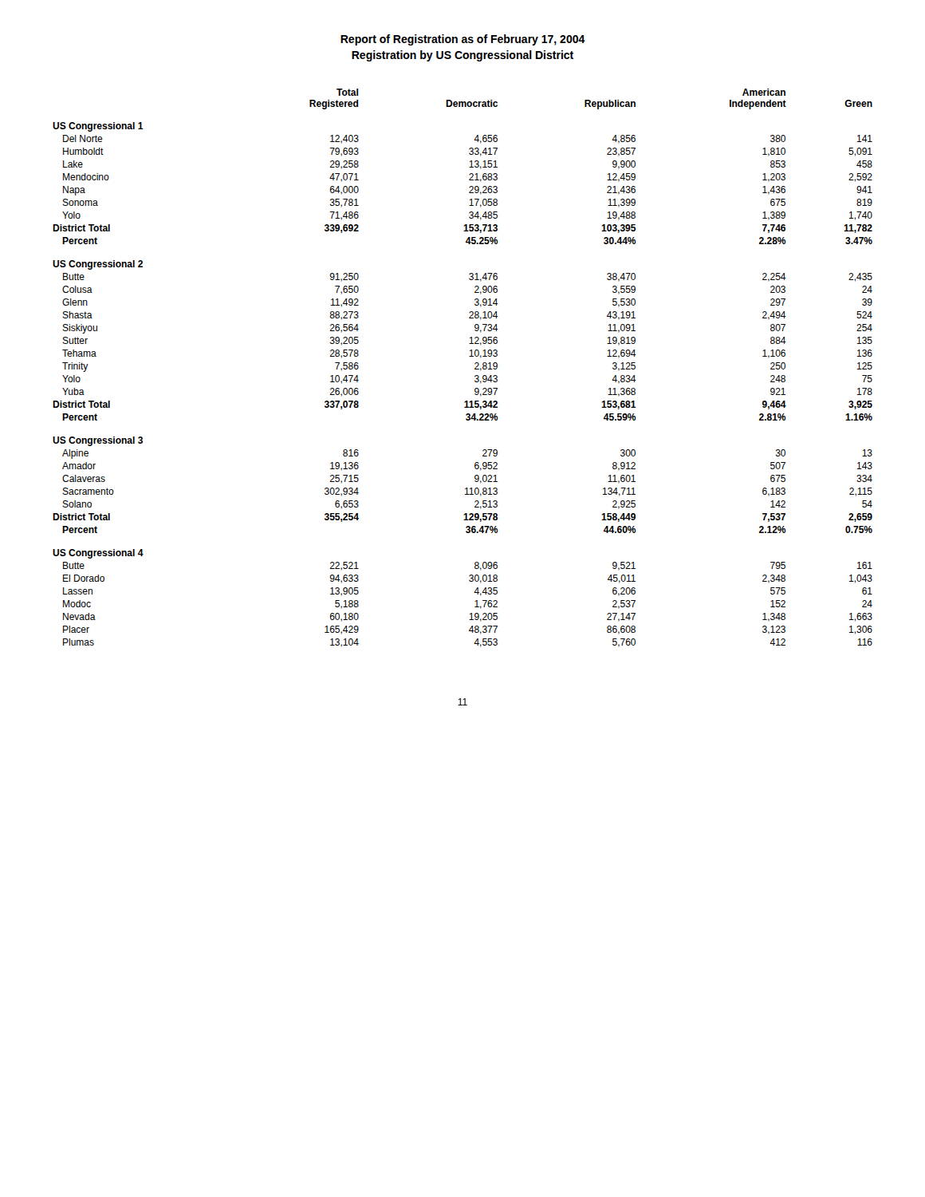Report of Registration as of February 17, 2004
Registration by US Congressional District
| | Total Registered | Democratic | Republican | American Independent | Green |
| --- | --- | --- | --- | --- | --- |
| US Congressional 1 |
| Del Norte | 12,403 | 4,656 | 4,856 | 380 | 141 |
| Humboldt | 79,693 | 33,417 | 23,857 | 1,810 | 5,091 |
| Lake | 29,258 | 13,151 | 9,900 | 853 | 458 |
| Mendocino | 47,071 | 21,683 | 12,459 | 1,203 | 2,592 |
| Napa | 64,000 | 29,263 | 21,436 | 1,436 | 941 |
| Sonoma | 35,781 | 17,058 | 11,399 | 675 | 819 |
| Yolo | 71,486 | 34,485 | 19,488 | 1,389 | 1,740 |
| District Total | 339,692 | 153,713 | 103,395 | 7,746 | 11,782 |
| Percent | | 45.25% | 30.44% | 2.28% | 3.47% |
| US Congressional 2 |
| Butte | 91,250 | 31,476 | 38,470 | 2,254 | 2,435 |
| Colusa | 7,650 | 2,906 | 3,559 | 203 | 24 |
| Glenn | 11,492 | 3,914 | 5,530 | 297 | 39 |
| Shasta | 88,273 | 28,104 | 43,191 | 2,494 | 524 |
| Siskiyou | 26,564 | 9,734 | 11,091 | 807 | 254 |
| Sutter | 39,205 | 12,956 | 19,819 | 884 | 135 |
| Tehama | 28,578 | 10,193 | 12,694 | 1,106 | 136 |
| Trinity | 7,586 | 2,819 | 3,125 | 250 | 125 |
| Yolo | 10,474 | 3,943 | 4,834 | 248 | 75 |
| Yuba | 26,006 | 9,297 | 11,368 | 921 | 178 |
| District Total | 337,078 | 115,342 | 153,681 | 9,464 | 3,925 |
| Percent | | 34.22% | 45.59% | 2.81% | 1.16% |
| US Congressional 3 |
| Alpine | 816 | 279 | 300 | 30 | 13 |
| Amador | 19,136 | 6,952 | 8,912 | 507 | 143 |
| Calaveras | 25,715 | 9,021 | 11,601 | 675 | 334 |
| Sacramento | 302,934 | 110,813 | 134,711 | 6,183 | 2,115 |
| Solano | 6,653 | 2,513 | 2,925 | 142 | 54 |
| District Total | 355,254 | 129,578 | 158,449 | 7,537 | 2,659 |
| Percent | | 36.47% | 44.60% | 2.12% | 0.75% |
| US Congressional 4 |
| Butte | 22,521 | 8,096 | 9,521 | 795 | 161 |
| El Dorado | 94,633 | 30,018 | 45,011 | 2,348 | 1,043 |
| Lassen | 13,905 | 4,435 | 6,206 | 575 | 61 |
| Modoc | 5,188 | 1,762 | 2,537 | 152 | 24 |
| Nevada | 60,180 | 19,205 | 27,147 | 1,348 | 1,663 |
| Placer | 165,429 | 48,377 | 86,608 | 3,123 | 1,306 |
| Plumas | 13,104 | 4,553 | 5,760 | 412 | 116 |
11